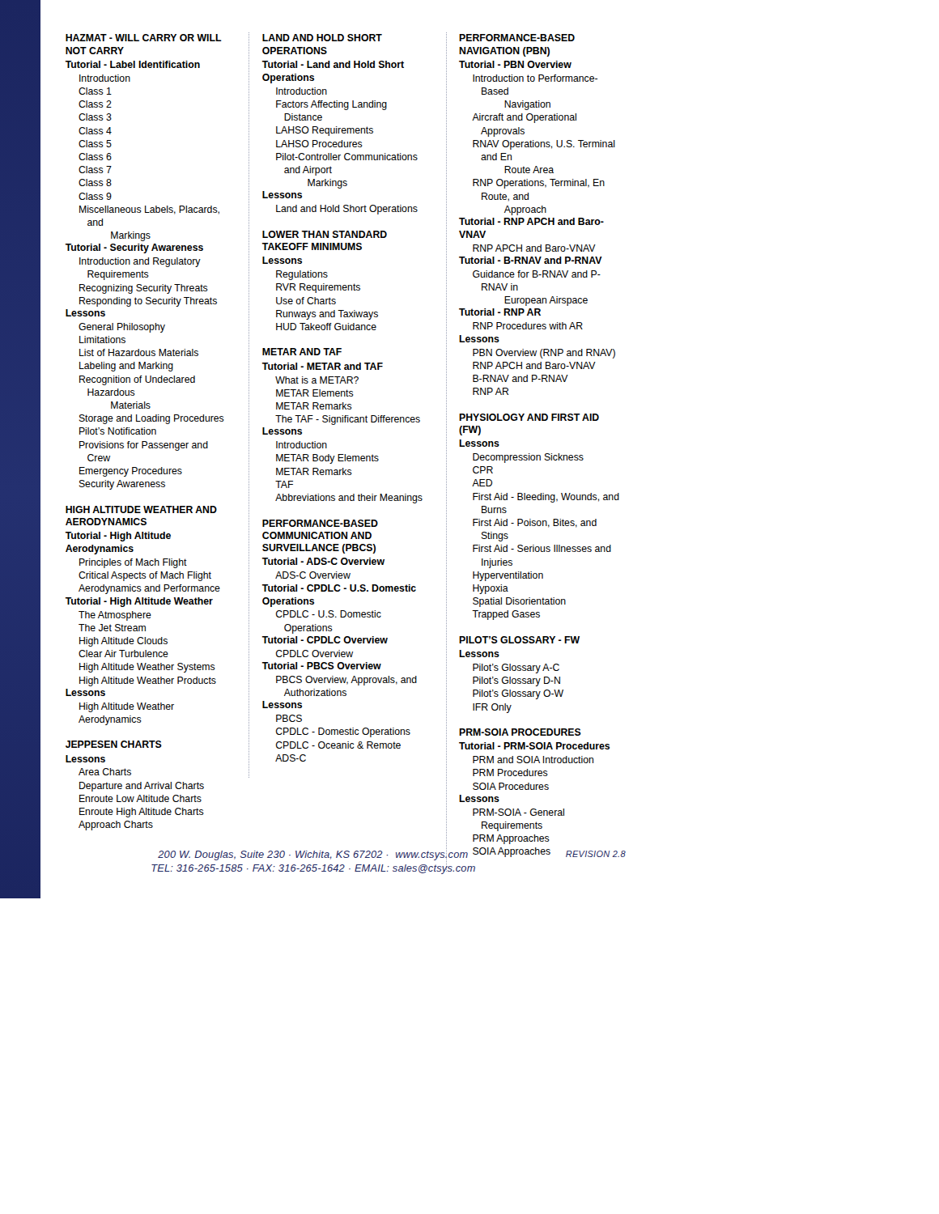HAZMAT - WILL CARRY OR WILL NOT CARRY
Tutorial - Label Identification
Introduction
Class 1
Class 2
Class 3
Class 4
Class 5
Class 6
Class 7
Class 8
Class 9
Miscellaneous Labels, Placards, and
Markings
Tutorial - Security Awareness
Introduction and Regulatory Requirements
Recognizing Security Threats
Responding to Security Threats
Lessons
General Philosophy
Limitations
List of Hazardous Materials
Labeling and Marking
Recognition of Undeclared Hazardous
Materials
Storage and Loading Procedures
Pilot’s Notification
Provisions for Passenger and Crew
Emergency Procedures
Security Awareness
HIGH ALTITUDE WEATHER AND AERODYNAMICS
Tutorial - High Altitude Aerodynamics
Principles of Mach Flight
Critical Aspects of Mach Flight
Aerodynamics and Performance
Tutorial - High Altitude Weather
The Atmosphere
The Jet Stream
High Altitude Clouds
Clear Air Turbulence
High Altitude Weather Systems
High Altitude Weather Products
Lessons
High Altitude Weather
Aerodynamics
JEPPESEN CHARTS
Lessons
Area Charts
Departure and Arrival Charts
Enroute Low Altitude Charts
Enroute High Altitude Charts
Approach Charts
LAND AND HOLD SHORT OPERATIONS
Tutorial - Land and Hold Short Operations
Introduction
Factors Affecting Landing Distance
LAHSO Requirements
LAHSO Procedures
Pilot-Controller Communications and Airport
Markings
Lessons
Land and Hold Short Operations
LOWER THAN STANDARD TAKEOFF MINIMUMS
Lessons
Regulations
RVR Requirements
Use of Charts
Runways and Taxiways
HUD Takeoff Guidance
METAR and TAF
Tutorial - METAR and TAF
What is a METAR?
METAR Elements
METAR Remarks
The TAF - Significant Differences
Lessons
Introduction
METAR Body Elements
METAR Remarks
TAF
Abbreviations and their Meanings
PERFORMANCE-BASED COMMUNICATION AND SURVEILLANCE (PBCS)
Tutorial - ADS-C Overview
ADS-C Overview
Tutorial - CPDLC - U.S. Domestic Operations
CPDLC - U.S. Domestic Operations
Tutorial - CPDLC Overview
CPDLC Overview
Tutorial - PBCS Overview
PBCS Overview, Approvals, and Authorizations
Lessons
PBCS
CPDLC - Domestic Operations
CPDLC - Oceanic & Remote
ADS-C
PERFORMANCE-BASED NAVIGATION (PBN)
Tutorial - PBN Overview
Introduction to Performance-Based
Navigation
Aircraft and Operational Approvals
RNAV Operations, U.S. Terminal and En
Route Area
RNP Operations, Terminal, En Route, and
Approach
Tutorial - RNP APCH and Baro-VNAV
RNP APCH and Baro-VNAV
Tutorial - B-RNAV and P-RNAV
Guidance for B-RNAV and P-RNAV in
European Airspace
Tutorial - RNP AR
RNP Procedures with AR
Lessons
PBN Overview (RNP and RNAV)
RNP APCH and Baro-VNAV
B-RNAV and P-RNAV
RNP AR
PHYSIOLOGY AND FIRST AID (FW)
Lessons
Decompression Sickness
CPR
AED
First Aid - Bleeding, Wounds, and Burns
First Aid - Poison, Bites, and Stings
First Aid - Serious Illnesses and Injuries
Hyperventilation
Hypoxia
Spatial Disorientation
Trapped Gases
PILOT’S GLOSSARY - FW
Lessons
Pilot’s Glossary A-C
Pilot’s Glossary D-N
Pilot’s Glossary O-W
IFR Only
PRM-SOIA Procedures
Tutorial - PRM-SOIA Procedures
PRM and SOIA Introduction
PRM Procedures
SOIA Procedures
Lessons
PRM-SOIA - General Requirements
PRM Approaches
SOIA Approaches
REVISION 2.8 200 W. Douglas, Suite 230 · Wichita, KS 67202 · www.ctsys.com TEL: 316-265-1585 · FAX: 316-265-1642 · EMAIL: sales@ctsys.com